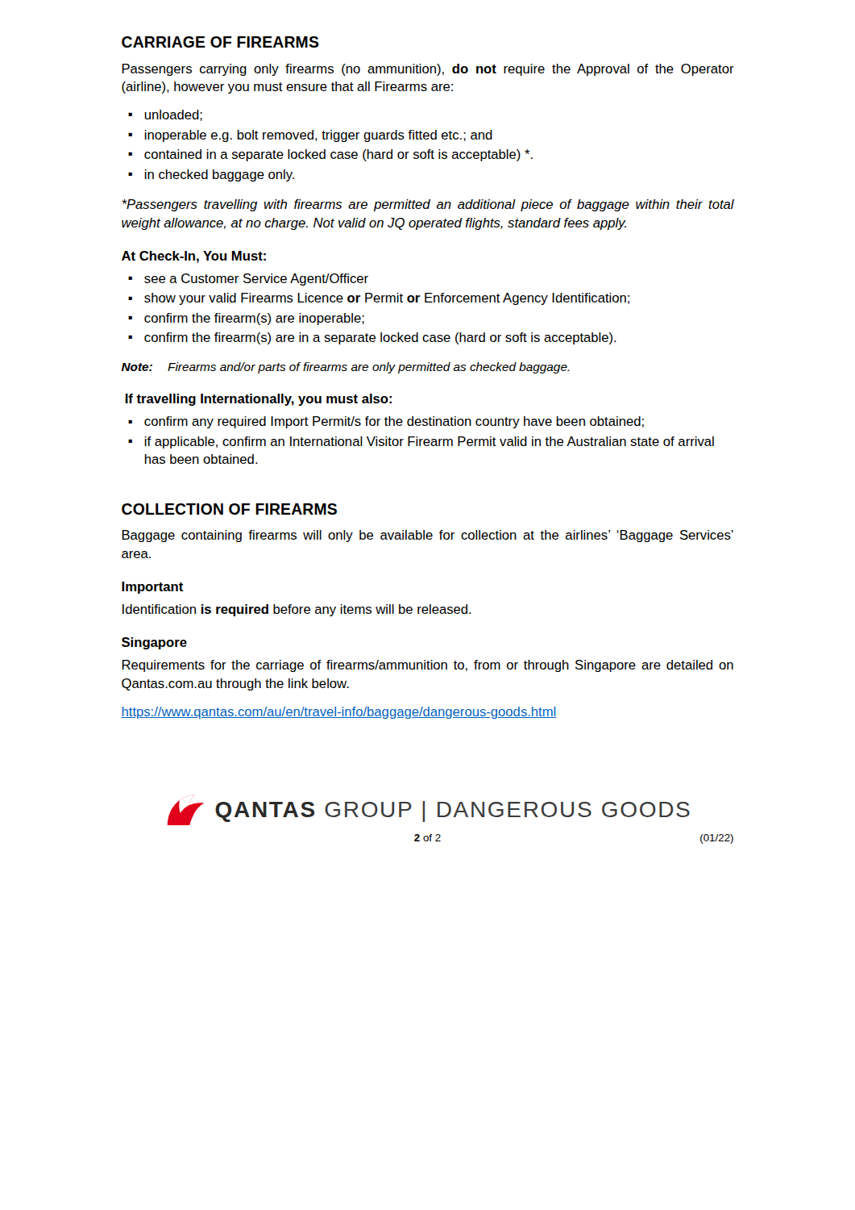CARRIAGE OF FIREARMS
Passengers carrying only firearms (no ammunition), do not require the Approval of the Operator (airline), however you must ensure that all Firearms are:
unloaded;
inoperable e.g. bolt removed, trigger guards fitted etc.; and
contained in a separate locked case (hard or soft is acceptable) *.
in checked baggage only.
*Passengers travelling with firearms are permitted an additional piece of baggage within their total weight allowance, at no charge. Not valid on JQ operated flights, standard fees apply.
At Check-In, You Must:
see a Customer Service Agent/Officer
show your valid Firearms Licence or Permit or Enforcement Agency Identification;
confirm the firearm(s) are inoperable;
confirm the firearm(s) are in a separate locked case (hard or soft is acceptable).
Note: Firearms and/or parts of firearms are only permitted as checked baggage.
If travelling Internationally, you must also:
confirm any required Import Permit/s for the destination country have been obtained;
if applicable, confirm an International Visitor Firearm Permit valid in the Australian state of arrival has been obtained.
COLLECTION OF FIREARMS
Baggage containing firearms will only be available for collection at the airlines’ ‘Baggage Services’ area.
Important
Identification is required before any items will be released.
Singapore
Requirements for the carriage of firearms/ammunition to, from or through Singapore are detailed on Qantas.com.au through the link below.
https://www.qantas.com/au/en/travel-info/baggage/dangerous-goods.html
QANTAS GROUP | DANGEROUS GOODS
2 of 2 (01/22)